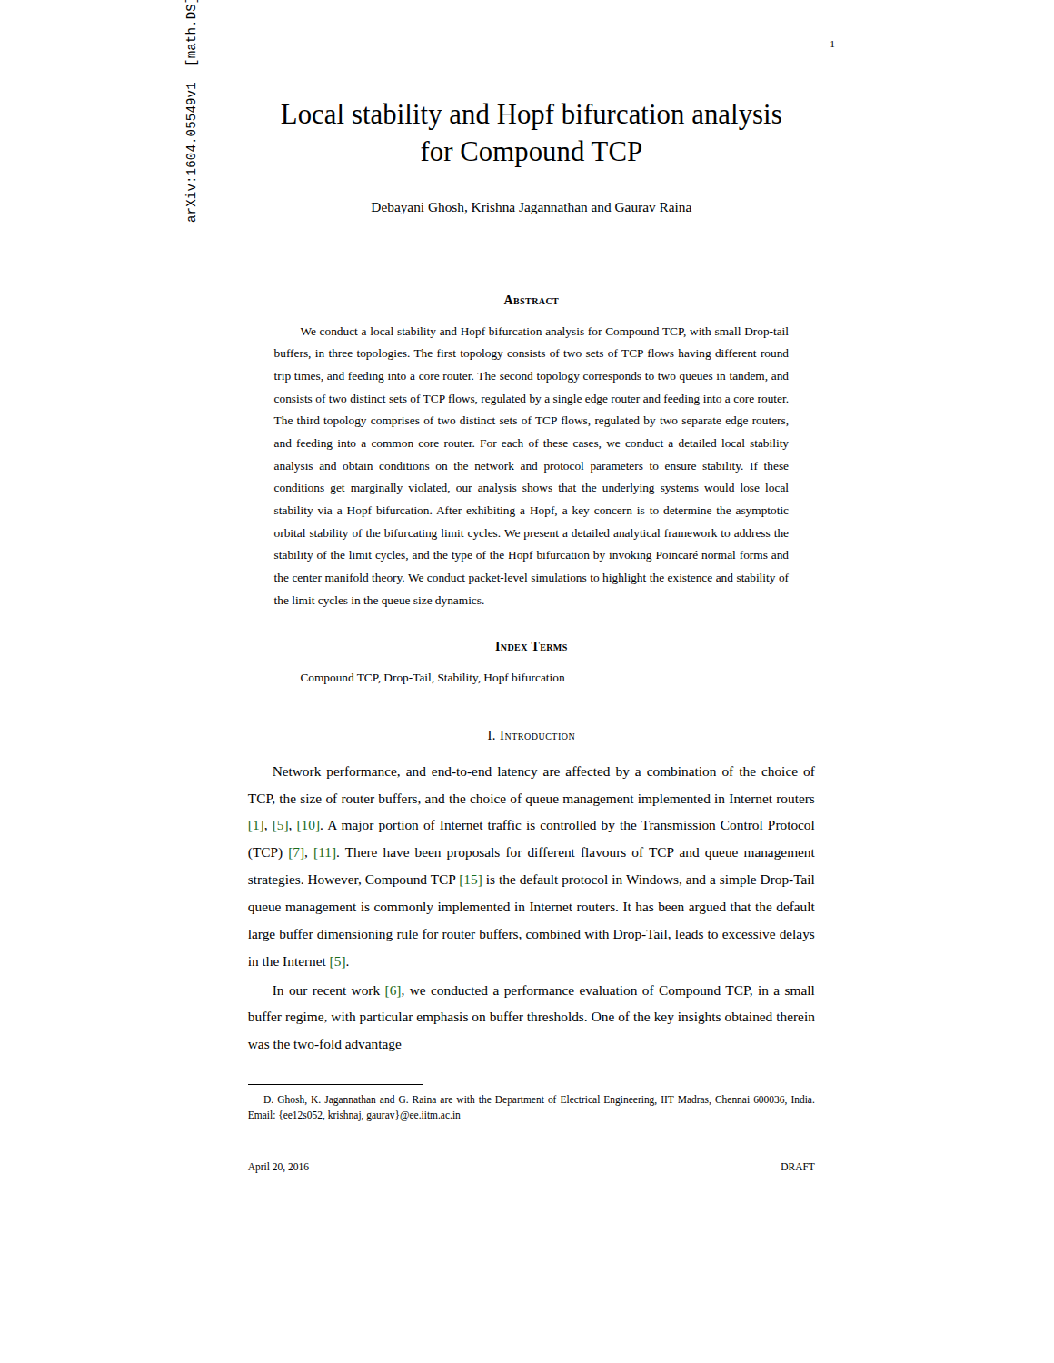1
arXiv:1604.05549v1 [math.DS] 19 Apr 2016
Local stability and Hopf bifurcation analysis
for Compound TCP
Debayani Ghosh, Krishna Jagannathan and Gaurav Raina
Abstract
We conduct a local stability and Hopf bifurcation analysis for Compound TCP, with small Drop-tail buffers, in three topologies. The first topology consists of two sets of TCP flows having different round trip times, and feeding into a core router. The second topology corresponds to two queues in tandem, and consists of two distinct sets of TCP flows, regulated by a single edge router and feeding into a core router. The third topology comprises of two distinct sets of TCP flows, regulated by two separate edge routers, and feeding into a common core router. For each of these cases, we conduct a detailed local stability analysis and obtain conditions on the network and protocol parameters to ensure stability. If these conditions get marginally violated, our analysis shows that the underlying systems would lose local stability via a Hopf bifurcation. After exhibiting a Hopf, a key concern is to determine the asymptotic orbital stability of the bifurcating limit cycles. We present a detailed analytical framework to address the stability of the limit cycles, and the type of the Hopf bifurcation by invoking Poincaré normal forms and the center manifold theory. We conduct packet-level simulations to highlight the existence and stability of the limit cycles in the queue size dynamics.
Index Terms
Compound TCP, Drop-Tail, Stability, Hopf bifurcation
I. Introduction
Network performance, and end-to-end latency are affected by a combination of the choice of TCP, the size of router buffers, and the choice of queue management implemented in Internet routers [1], [5], [10]. A major portion of Internet traffic is controlled by the Transmission Control Protocol (TCP) [7], [11]. There have been proposals for different flavours of TCP and queue management strategies. However, Compound TCP [15] is the default protocol in Windows, and a simple Drop-Tail queue management is commonly implemented in Internet routers. It has been argued that the default large buffer dimensioning rule for router buffers, combined with Drop-Tail, leads to excessive delays in the Internet [5].
In our recent work [6], we conducted a performance evaluation of Compound TCP, in a small buffer regime, with particular emphasis on buffer thresholds. One of the key insights obtained therein was the two-fold advantage
D. Ghosh, K. Jagannathan and G. Raina are with the Department of Electrical Engineering, IIT Madras, Chennai 600036, India. Email: {ee12s052, krishnaj, gaurav}@ee.iitm.ac.in
April 20, 2016 DRAFT